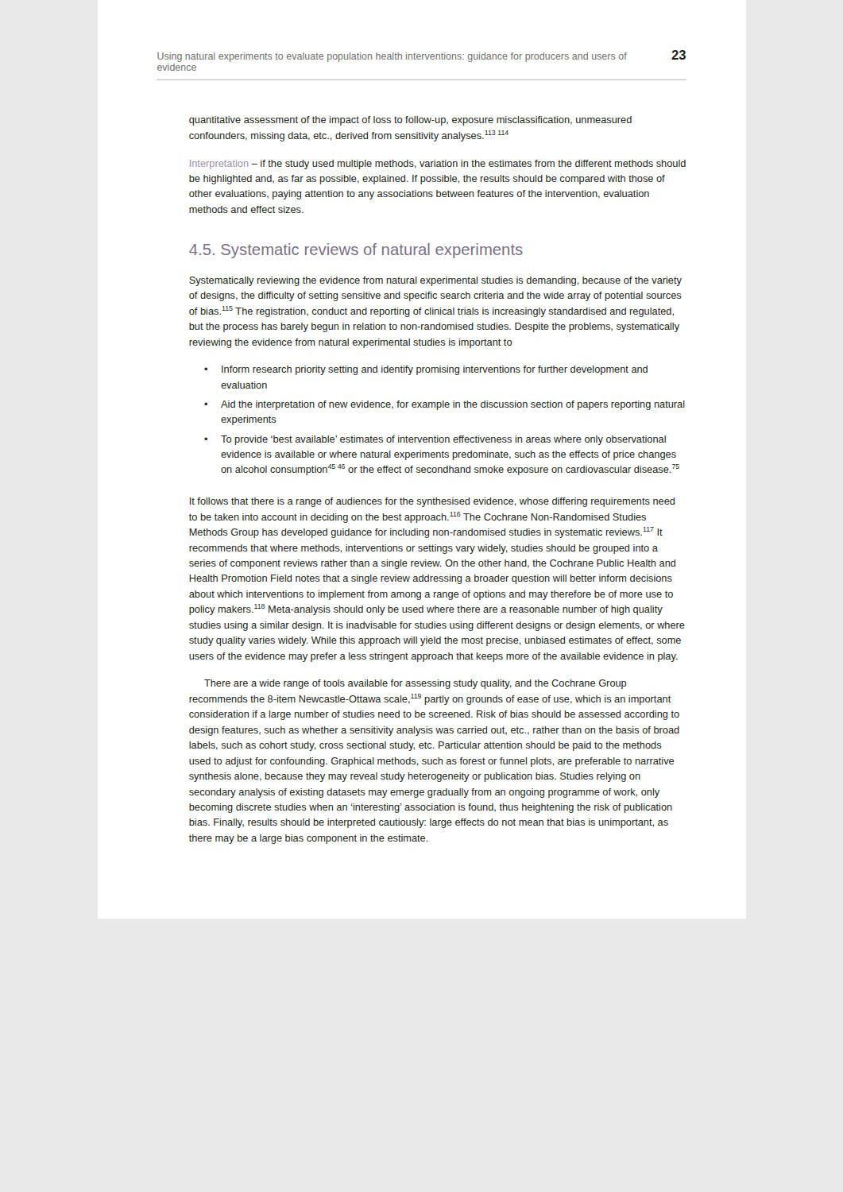Using natural experiments to evaluate population health interventions: guidance for producers and users of evidence
23
quantitative assessment of the impact of loss to follow-up, exposure misclassification, unmeasured confounders, missing data, etc., derived from sensitivity analyses.113 114
Interpretation – if the study used multiple methods, variation in the estimates from the different methods should be highlighted and, as far as possible, explained. If possible, the results should be compared with those of other evaluations, paying attention to any associations between features of the intervention, evaluation methods and effect sizes.
4.5. Systematic reviews of natural experiments
Systematically reviewing the evidence from natural experimental studies is demanding, because of the variety of designs, the difficulty of setting sensitive and specific search criteria and the wide array of potential sources of bias.115 The registration, conduct and reporting of clinical trials is increasingly standardised and regulated, but the process has barely begun in relation to non-randomised studies. Despite the problems, systematically reviewing the evidence from natural experimental studies is important to
Inform research priority setting and identify promising interventions for further development and evaluation
Aid the interpretation of new evidence, for example in the discussion section of papers reporting natural experiments
To provide ‘best available’ estimates of intervention effectiveness in areas where only observational evidence is available or where natural experiments predominate, such as the effects of price changes on alcohol consumption45 46 or the effect of secondhand smoke exposure on cardiovascular disease.75
It follows that there is a range of audiences for the synthesised evidence, whose differing requirements need to be taken into account in deciding on the best approach.116 The Cochrane Non-Randomised Studies Methods Group has developed guidance for including non-randomised studies in systematic reviews.117 It recommends that where methods, interventions or settings vary widely, studies should be grouped into a series of component reviews rather than a single review. On the other hand, the Cochrane Public Health and Health Promotion Field notes that a single review addressing a broader question will better inform decisions about which interventions to implement from among a range of options and may therefore be of more use to policy makers.118 Meta-analysis should only be used where there are a reasonable number of high quality studies using a similar design. It is inadvisable for studies using different designs or design elements, or where study quality varies widely. While this approach will yield the most precise, unbiased estimates of effect, some users of the evidence may prefer a less stringent approach that keeps more of the available evidence in play.
There are a wide range of tools available for assessing study quality, and the Cochrane Group recommends the 8-item Newcastle-Ottawa scale,119 partly on grounds of ease of use, which is an important consideration if a large number of studies need to be screened. Risk of bias should be assessed according to design features, such as whether a sensitivity analysis was carried out, etc., rather than on the basis of broad labels, such as cohort study, cross sectional study, etc. Particular attention should be paid to the methods used to adjust for confounding. Graphical methods, such as forest or funnel plots, are preferable to narrative synthesis alone, because they may reveal study heterogeneity or publication bias. Studies relying on secondary analysis of existing datasets may emerge gradually from an ongoing programme of work, only becoming discrete studies when an ‘interesting’ association is found, thus heightening the risk of publication bias. Finally, results should be interpreted cautiously: large effects do not mean that bias is unimportant, as there may be a large bias component in the estimate.